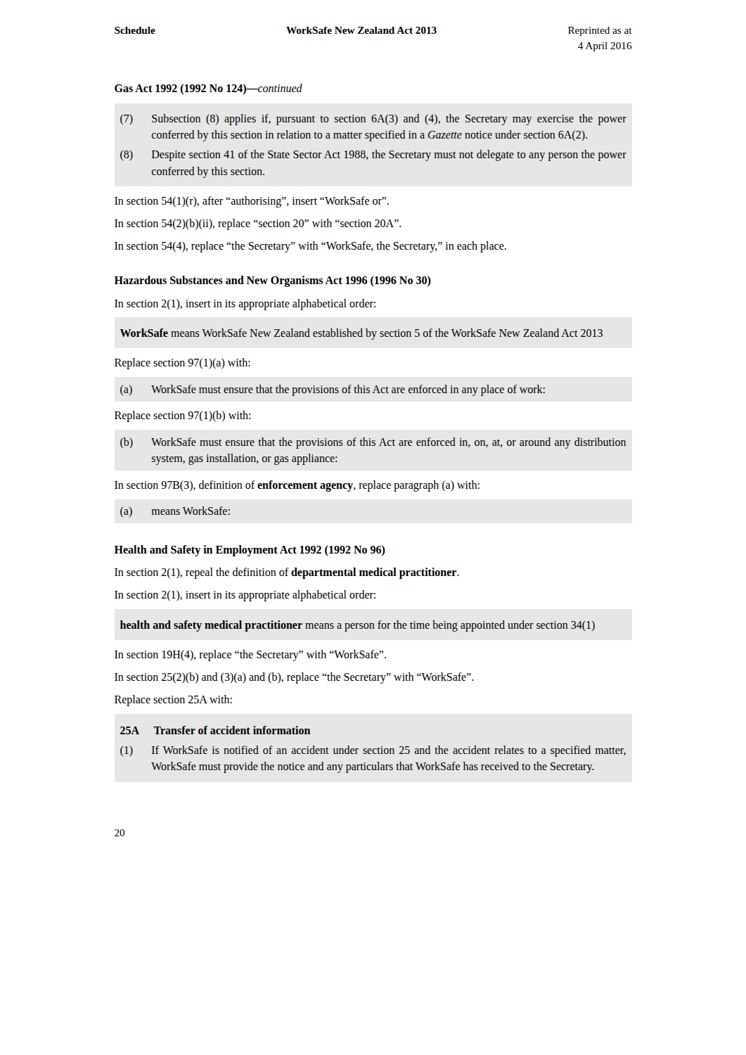Schedule
WorkSafe New Zealand Act 2013
Reprinted as at
4 April 2016
Gas Act 1992 (1992 No 124)—continued
(7)
Subsection (8) applies if, pursuant to section 6A(3) and (4), the Secretary may exercise the power conferred by this section in relation to a matter specified in a Gazette notice under section 6A(2).
(8)
Despite section 41 of the State Sector Act 1988, the Secretary must not delegate to any person the power conferred by this section.
In section 54(1)(r), after “authorising”, insert “WorkSafe or”.
In section 54(2)(b)(ii), replace “section 20” with “section 20A”.
In section 54(4), replace “the Secretary” with “WorkSafe, the Secretary,” in each place.
Hazardous Substances and New Organisms Act 1996 (1996 No 30)
In section 2(1), insert in its appropriate alphabetical order:
WorkSafe means WorkSafe New Zealand established by section 5 of the WorkSafe New Zealand Act 2013
Replace section 97(1)(a) with:
(a)
WorkSafe must ensure that the provisions of this Act are enforced in any place of work:
Replace section 97(1)(b) with:
(b)
WorkSafe must ensure that the provisions of this Act are enforced in, on, at, or around any distribution system, gas installation, or gas appliance:
In section 97B(3), definition of enforcement agency, replace paragraph (a) with:
(a)
means WorkSafe:
Health and Safety in Employment Act 1992 (1992 No 96)
In section 2(1), repeal the definition of departmental medical practitioner.
In section 2(1), insert in its appropriate alphabetical order:
health and safety medical practitioner means a person for the time being appointed under section 34(1)
In section 19H(4), replace “the Secretary” with “WorkSafe”.
In section 25(2)(b) and (3)(a) and (b), replace “the Secretary” with “WorkSafe”.
Replace section 25A with:
25A
Transfer of accident information
(1)
If WorkSafe is notified of an accident under section 25 and the accident relates to a specified matter, WorkSafe must provide the notice and any particulars that WorkSafe has received to the Secretary.
20